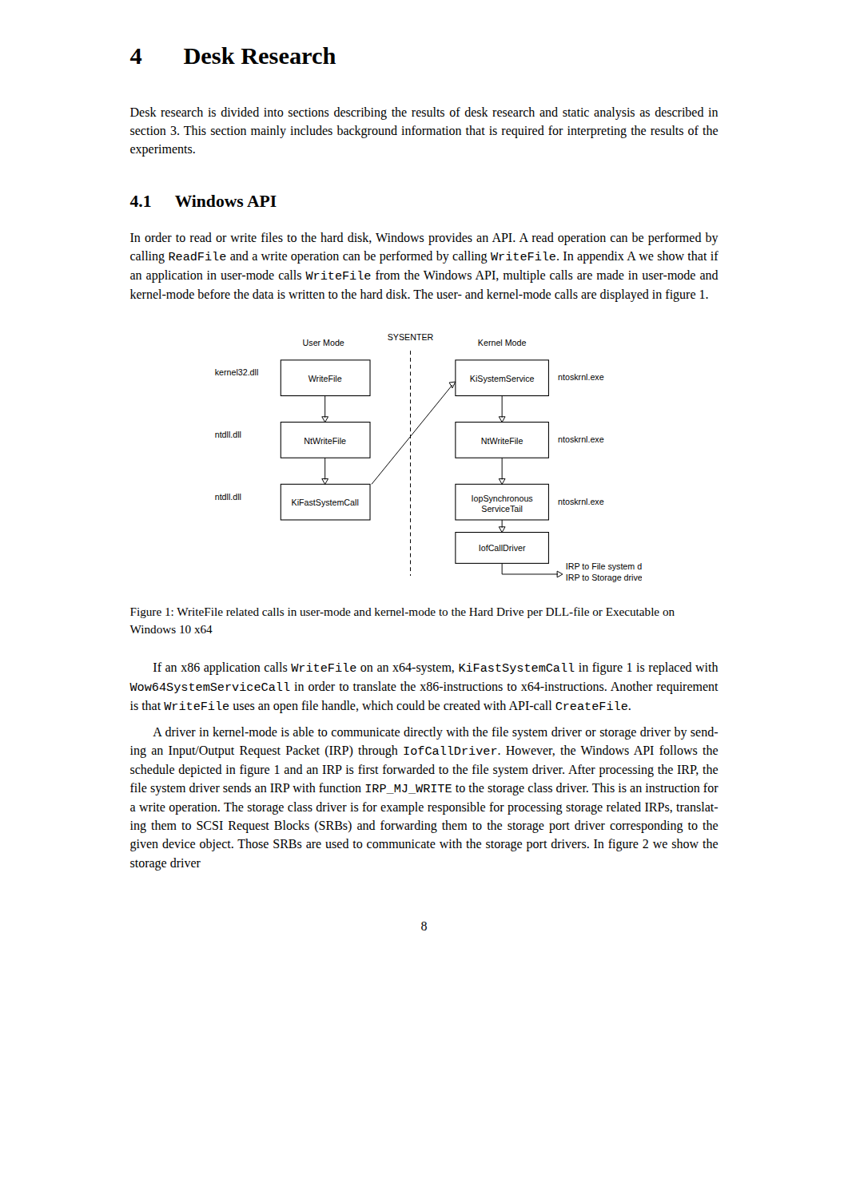4 Desk Research
Desk research is divided into sections describing the results of desk research and static analysis as described in section 3. This section mainly includes background information that is required for interpreting the results of the experiments.
4.1 Windows API
In order to read or write files to the hard disk, Windows provides an API. A read operation can be performed by calling ReadFile and a write operation can be performed by calling WriteFile. In appendix A we show that if an application in user-mode calls WriteFile from the Windows API, multiple calls are made in user-mode and kernel-mode before the data is written to the hard disk. The user- and kernel-mode calls are displayed in figure 1.
User Mode SYSENTER Kernel Mode WriteFile kernel32.dll NtWriteFile ntdll.dll KiFastSystemCall ntdll.dll KiSystemService ntoskrnl.exe NtWriteFile ntoskrnl.exe IopSynchronous ServiceTail ntoskrnl.exe IofCallDriver IRP to File system driver IRP to Storage driver
Figure 1: WriteFile related calls in user-mode and kernel-mode to the Hard Drive per DLL-file or Executable on Windows 10 x64
If an x86 application calls WriteFile on an x64-system, KiFastSystemCall in figure 1 is replaced with Wow64SystemServiceCall in order to translate the x86-instructions to x64-instructions. Another requirement is that WriteFile uses an open file handle, which could be created with API-call CreateFile.
A driver in kernel-mode is able to communicate directly with the file system driver or storage driver by sending an Input/Output Request Packet (IRP) through IofCallDriver. However, the Windows API follows the schedule depicted in figure 1 and an IRP is first forwarded to the file system driver. After processing the IRP, the file system driver sends an IRP with function IRP_MJ_WRITE to the storage class driver. This is an instruction for a write operation. The storage class driver is for example responsible for processing storage related IRPs, translating them to SCSI Request Blocks (SRBs) and forwarding them to the storage port driver corresponding to the given device object. Those SRBs are used to communicate with the storage port drivers. In figure 2 we show the storage driver
8